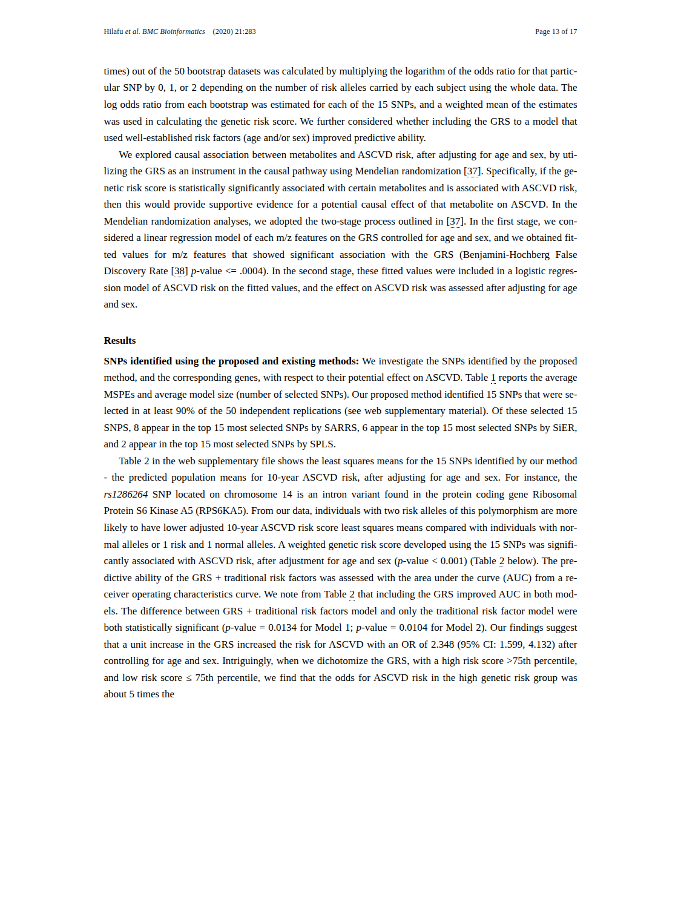Hilafu et al. BMC Bioinformatics (2020) 21:283 Page 13 of 17
times) out of the 50 bootstrap datasets was calculated by multiplying the logarithm of the odds ratio for that particular SNP by 0, 1, or 2 depending on the number of risk alleles carried by each subject using the whole data. The log odds ratio from each bootstrap was estimated for each of the 15 SNPs, and a weighted mean of the estimates was used in calculating the genetic risk score. We further considered whether including the GRS to a model that used well-established risk factors (age and/or sex) improved predictive ability.
We explored causal association between metabolites and ASCVD risk, after adjusting for age and sex, by utilizing the GRS as an instrument in the causal pathway using Mendelian randomization [37]. Specifically, if the genetic risk score is statistically significantly associated with certain metabolites and is associated with ASCVD risk, then this would provide supportive evidence for a potential causal effect of that metabolite on ASCVD. In the Mendelian randomization analyses, we adopted the two-stage process outlined in [37]. In the first stage, we considered a linear regression model of each m/z features on the GRS controlled for age and sex, and we obtained fitted values for m/z features that showed significant association with the GRS (Benjamini-Hochberg False Discovery Rate [38] p-value <= .0004). In the second stage, these fitted values were included in a logistic regression model of ASCVD risk on the fitted values, and the effect on ASCVD risk was assessed after adjusting for age and sex.
Results
SNPs identified using the proposed and existing methods: We investigate the SNPs identified by the proposed method, and the corresponding genes, with respect to their potential effect on ASCVD. Table 1 reports the average MSPEs and average model size (number of selected SNPs). Our proposed method identified 15 SNPs that were selected in at least 90% of the 50 independent replications (see web supplementary material). Of these selected 15 SNPS, 8 appear in the top 15 most selected SNPs by SARRS, 6 appear in the top 15 most selected SNPs by SiER, and 2 appear in the top 15 most selected SNPs by SPLS.
Table 2 in the web supplementary file shows the least squares means for the 15 SNPs identified by our method - the predicted population means for 10-year ASCVD risk, after adjusting for age and sex. For instance, the rs1286264 SNP located on chromosome 14 is an intron variant found in the protein coding gene Ribosomal Protein S6 Kinase A5 (RPS6KA5). From our data, individuals with two risk alleles of this polymorphism are more likely to have lower adjusted 10-year ASCVD risk score least squares means compared with individuals with normal alleles or 1 risk and 1 normal alleles. A weighted genetic risk score developed using the 15 SNPs was significantly associated with ASCVD risk, after adjustment for age and sex (p-value < 0.001) (Table 2 below). The predictive ability of the GRS + traditional risk factors was assessed with the area under the curve (AUC) from a receiver operating characteristics curve. We note from Table 2 that including the GRS improved AUC in both models. The difference between GRS + traditional risk factors model and only the traditional risk factor model were both statistically significant (p-value = 0.0134 for Model 1; p-value = 0.0104 for Model 2). Our findings suggest that a unit increase in the GRS increased the risk for ASCVD with an OR of 2.348 (95% CI: 1.599, 4.132) after controlling for age and sex. Intriguingly, when we dichotomize the GRS, with a high risk score >75th percentile, and low risk score ≤ 75th percentile, we find that the odds for ASCVD risk in the high genetic risk group was about 5 times the